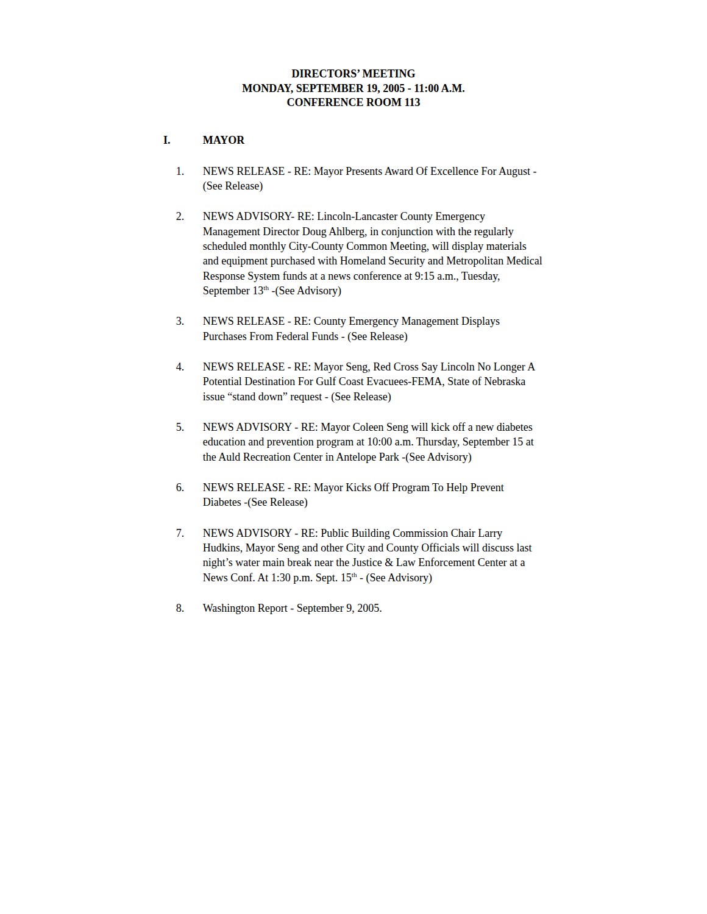DIRECTORS’ MEETING
MONDAY, SEPTEMBER 19, 2005 - 11:00 A.M.
CONFERENCE ROOM 113
I. MAYOR
1. NEWS RELEASE - RE: Mayor Presents Award Of Excellence For August -(See Release)
2. NEWS ADVISORY- RE: Lincoln-Lancaster County Emergency Management Director Doug Ahlberg, in conjunction with the regularly scheduled monthly City-County Common Meeting, will display materials and equipment purchased with Homeland Security and Metropolitan Medical Response System funds at a news conference at 9:15 a.m., Tuesday, September 13th -(See Advisory)
3. NEWS RELEASE - RE: County Emergency Management Displays Purchases From Federal Funds - (See Release)
4. NEWS RELEASE - RE: Mayor Seng, Red Cross Say Lincoln No Longer A Potential Destination For Gulf Coast Evacuees-FEMA, State of Nebraska issue “stand down” request - (See Release)
5. NEWS ADVISORY - RE: Mayor Coleen Seng will kick off a new diabetes education and prevention program at 10:00 a.m. Thursday, September 15 at the Auld Recreation Center in Antelope Park -(See Advisory)
6. NEWS RELEASE - RE: Mayor Kicks Off Program To Help Prevent Diabetes -(See Release)
7. NEWS ADVISORY - RE: Public Building Commission Chair Larry Hudkins, Mayor Seng and other City and County Officials will discuss last night’s water main break near the Justice & Law Enforcement Center at a News Conf. At 1:30 p.m. Sept. 15th - (See Advisory)
8. Washington Report - September 9, 2005.